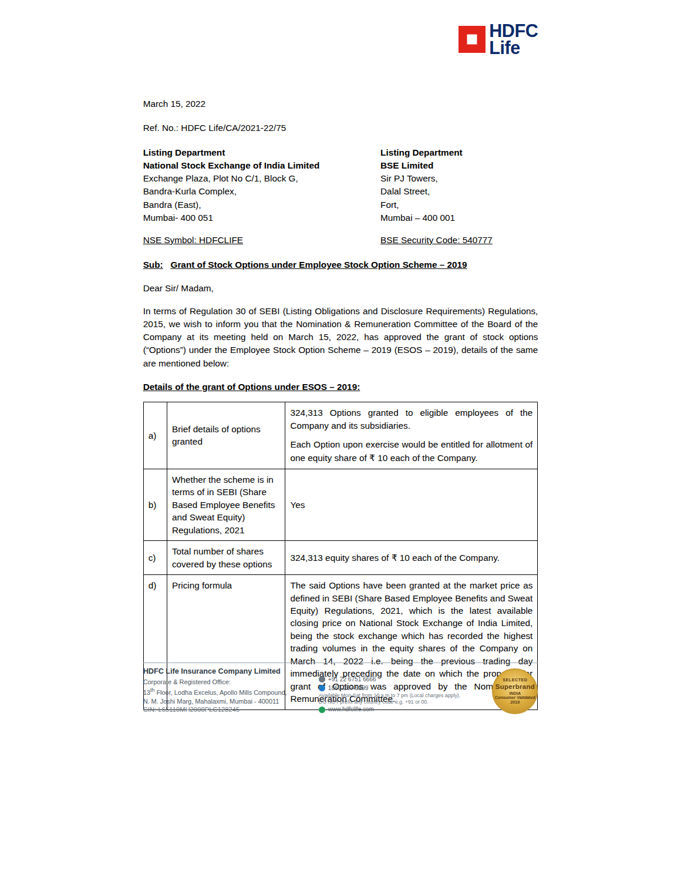HDFC Life
March 15, 2022
Ref. No.: HDFC Life/CA/2021-22/75
| Listing Department National Stock Exchange of India Limited Exchange Plaza, Plot No C/1, Block G, Bandra-Kurla Complex, Bandra (East), Mumbai- 400 051 | Listing Department BSE Limited Sir PJ Towers, Dalal Street, Fort, Mumbai – 400 001 |
| NSE Symbol: HDFCLIFE | BSE Security Code: 540777 |
Sub: Grant of Stock Options under Employee Stock Option Scheme – 2019
Dear Sir/ Madam,
In terms of Regulation 30 of SEBI (Listing Obligations and Disclosure Requirements) Regulations, 2015, we wish to inform you that the Nomination & Remuneration Committee of the Board of the Company at its meeting held on March 15, 2022, has approved the grant of stock options (“Options”) under the Employee Stock Option Scheme – 2019 (ESOS – 2019), details of the same are mentioned below:
Details of the grant of Options under ESOS – 2019:
| a) | Brief details of options granted | 324,313 Options granted to eligible employees of the Company and its subsidiaries. Each Option upon exercise would be entitled for allotment of one equity share of ₹ 10 each of the Company. |
| b) | Whether the scheme is in terms of in SEBI (Share Based Employee Benefits and Sweat Equity) Regulations, 2021 | Yes |
| c) | Total number of shares covered by these options | 324,313 equity shares of ₹ 10 each of the Company. |
| d) | Pricing formula | The said Options have been granted at the market price as defined in SEBI (Share Based Employee Benefits and Sweat Equity) Regulations, 2021, which is the latest available closing price on National Stock Exchange of India Limited, being the stock exchange which has recorded the highest trading volumes in the equity shares of the Company on March 14, 2022 i.e. being the previous trading day immediately preceding the date on which the proposal for grant of Options was approved by the Nomination & Remuneration Committee. |
HDFC Life Insurance Company Limited
Corporate & Registered Office:
13th Floor, Lodha Excelus, Apollo Mills Compound,
N. M. Joshi Marg, Mahalaxmi, Mumbai - 400011
CIN: L65110MH2000PLC128245
+91 22 6751 6666
1860-267-9999
Available Mon-Sat from 10 a.m to 7 pm (Local charges apply).
DO NOT prefix any country code e.g. +91 or 00.
www.hdfclife.com
SELECTED
Superbrand
INDIA
Consumer Validated
2019